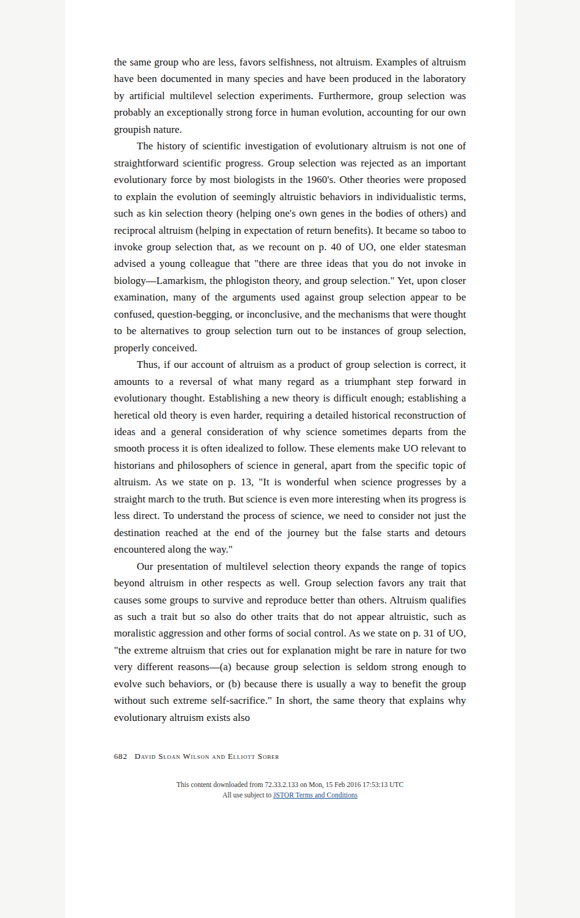the same group who are less, favors selfishness, not altruism. Examples of altruism have been documented in many species and have been produced in the laboratory by artificial multilevel selection experiments. Furthermore, group selection was probably an exceptionally strong force in human evolution, accounting for our own groupish nature.
The history of scientific investigation of evolutionary altruism is not one of straightforward scientific progress. Group selection was rejected as an important evolutionary force by most biologists in the 1960's. Other theories were proposed to explain the evolution of seemingly altruistic behaviors in individualistic terms, such as kin selection theory (helping one's own genes in the bodies of others) and reciprocal altruism (helping in expectation of return benefits). It became so taboo to invoke group selection that, as we recount on p. 40 of UO, one elder statesman advised a young colleague that "there are three ideas that you do not invoke in biology—Lamarkism, the phlogiston theory, and group selection." Yet, upon closer examination, many of the arguments used against group selection appear to be confused, question-begging, or inconclusive, and the mechanisms that were thought to be alternatives to group selection turn out to be instances of group selection, properly conceived.
Thus, if our account of altruism as a product of group selection is correct, it amounts to a reversal of what many regard as a triumphant step forward in evolutionary thought. Establishing a new theory is difficult enough; establishing a heretical old theory is even harder, requiring a detailed historical reconstruction of ideas and a general consideration of why science sometimes departs from the smooth process it is often idealized to follow. These elements make UO relevant to historians and philosophers of science in general, apart from the specific topic of altruism. As we state on p. 13, "It is wonderful when science progresses by a straight march to the truth. But science is even more interesting when its progress is less direct. To understand the process of science, we need to consider not just the destination reached at the end of the journey but the false starts and detours encountered along the way."
Our presentation of multilevel selection theory expands the range of topics beyond altruism in other respects as well. Group selection favors any trait that causes some groups to survive and reproduce better than others. Altruism qualifies as such a trait but so also do other traits that do not appear altruistic, such as moralistic aggression and other forms of social control. As we state on p. 31 of UO, "the extreme altruism that cries out for explanation might be rare in nature for two very different reasons—(a) because group selection is seldom strong enough to evolve such behaviors, or (b) because there is usually a way to benefit the group without such extreme self-sacrifice." In short, the same theory that explains why evolutionary altruism exists also
682 David Sloan Wilson and Elliott Sober
This content downloaded from 72.33.2.133 on Mon, 15 Feb 2016 17:53:13 UTC
All use subject to JSTOR Terms and Conditions